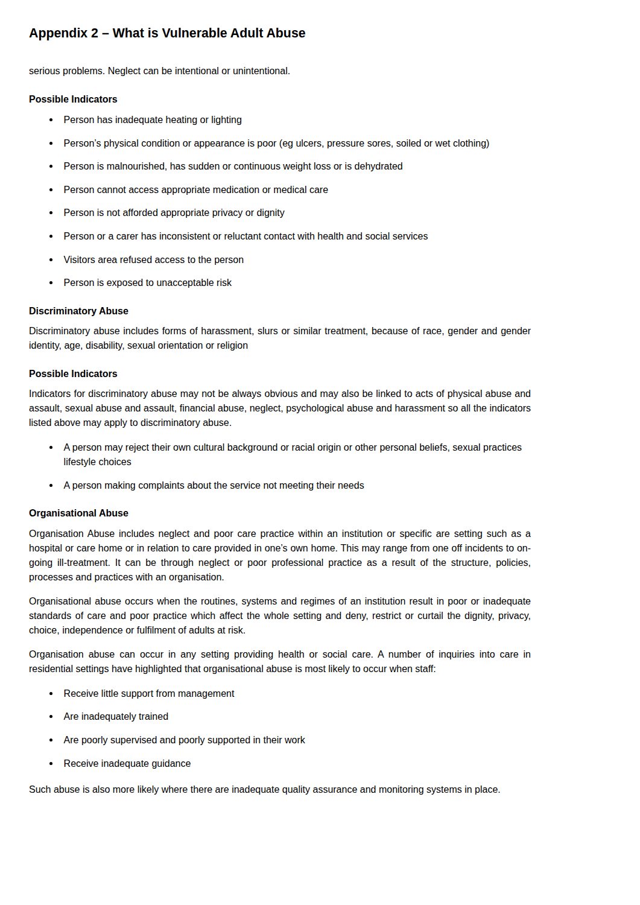Appendix 2 – What is Vulnerable Adult Abuse
serious problems. Neglect can be intentional or unintentional.
Possible Indicators
Person has inadequate heating or lighting
Person’s physical condition or appearance is poor (eg ulcers, pressure sores, soiled or wet clothing)
Person is malnourished, has sudden or continuous weight loss or is dehydrated
Person cannot access appropriate medication or medical care
Person is not afforded appropriate privacy or dignity
Person or a carer has inconsistent or reluctant contact with health and social services
Visitors area refused access to the person
Person is exposed to unacceptable risk
Discriminatory Abuse
Discriminatory abuse includes forms of harassment, slurs or similar treatment, because of race, gender and gender identity, age, disability, sexual orientation or religion
Possible Indicators
Indicators for discriminatory abuse may not be always obvious and may also be linked to acts of physical abuse and assault, sexual abuse and assault, financial abuse, neglect, psychological abuse and harassment so all the indicators listed above may apply to discriminatory abuse.
A person may reject their own cultural background or racial origin or other personal beliefs, sexual practices lifestyle choices
A person making complaints about the service not meeting their needs
Organisational Abuse
Organisation Abuse includes neglect and poor care practice within an institution or specific are setting such as a hospital or care home or in relation to care provided in one’s own home. This may range from one off incidents to on-going ill-treatment. It can be through neglect or poor professional practice as a result of the structure, policies, processes and practices with an organisation.
Organisational abuse occurs when the routines, systems and regimes of an institution result in poor or inadequate standards of care and poor practice which affect the whole setting and deny, restrict or curtail the dignity, privacy, choice, independence or fulfilment of adults at risk.
Organisation abuse can occur in any setting providing health or social care. A number of inquiries into care in residential settings have highlighted that organisational abuse is most likely to occur when staff:
Receive little support from management
Are inadequately trained
Are poorly supervised and poorly supported in their work
Receive inadequate guidance
Such abuse is also more likely where there are inadequate quality assurance and monitoring systems in place.